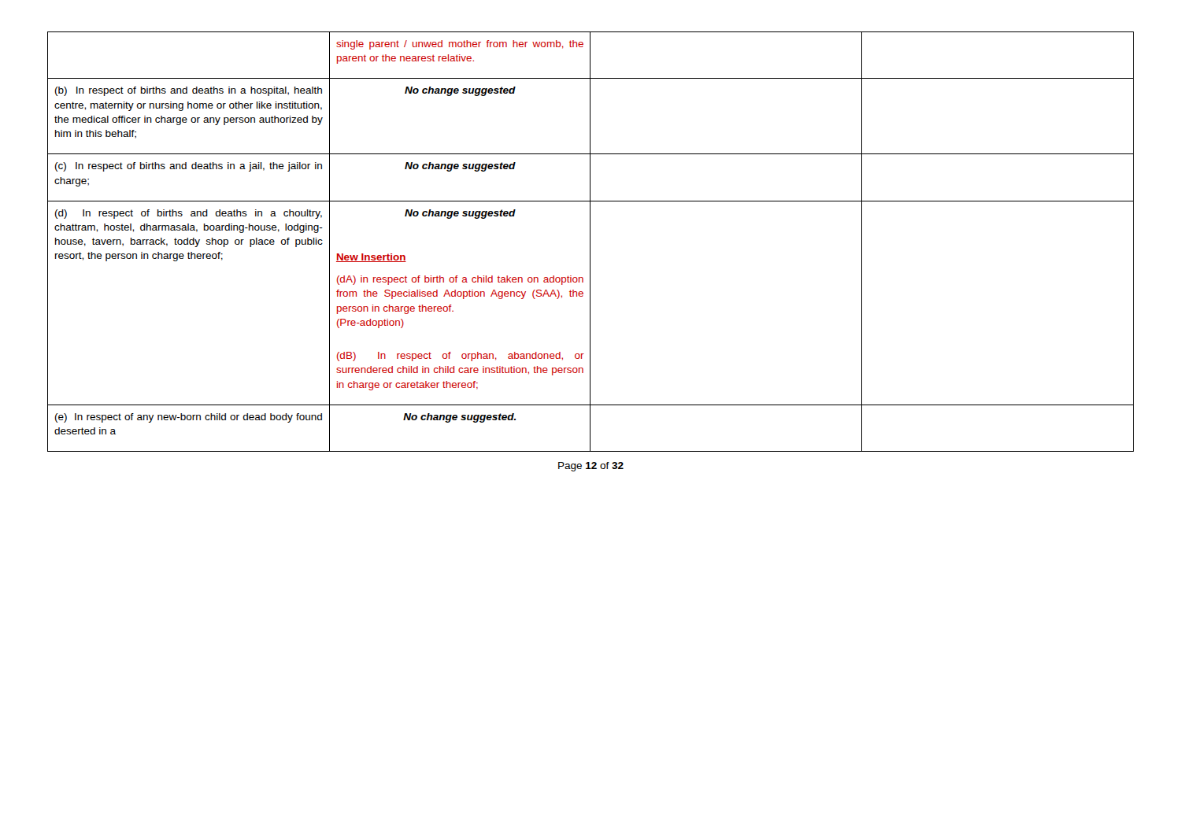| | single parent / unwed mother from her womb, the parent or the nearest relative. | | |
| (b) In respect of births and deaths in a hospital, health centre, maternity or nursing home or other like institution, the medical officer in charge or any person authorized by him in this behalf; | No change suggested | | |
| (c) In respect of births and deaths in a jail, the jailor in charge; | No change suggested | | |
| (d) In respect of births and deaths in a choultry, chattram, hostel, dharmasala, boarding-house, lodging-house, tavern, barrack, toddy shop or place of public resort, the person in charge thereof; | No change suggested New Insertion (dA) in respect of birth of a child taken on adoption from the Specialised Adoption Agency (SAA), the person in charge thereof. (Pre-adoption) (dB) In respect of orphan, abandoned, or surrendered child in child care institution, the person in charge or caretaker thereof; | | |
| (e) In respect of any new-born child or dead body found deserted in a | No change suggested. | | |
Page 12 of 32